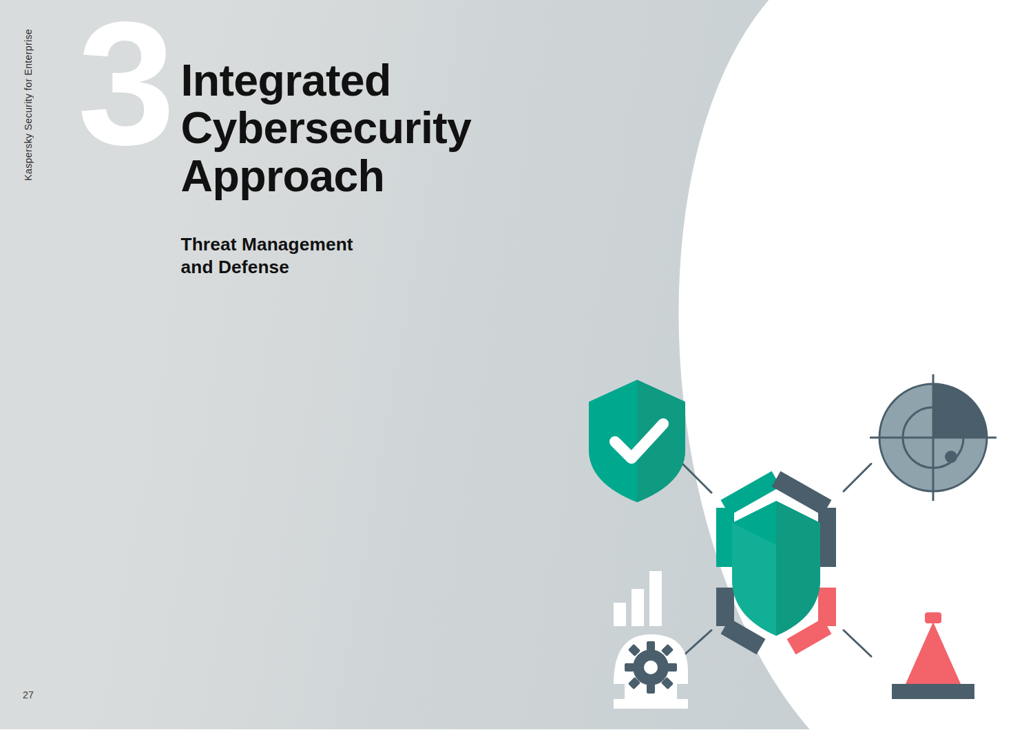Kaspersky Security for Enterprise 27
3
Integrated Cybersecurity Approach
Threat Management and Defense